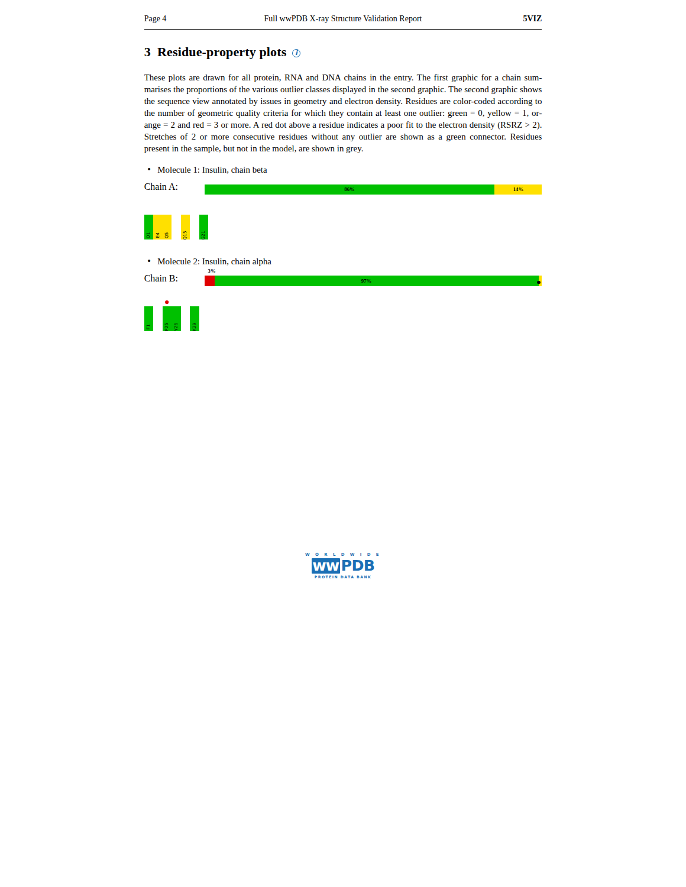Page 4
Full wwPDB X-ray Structure Validation Report
5VIZ
3 Residue-property plots i
These plots are drawn for all protein, RNA and DNA chains in the entry. The first graphic for a chain summarises the proportions of the various outlier classes displayed in the second graphic. The second graphic shows the sequence view annotated by issues in geometry and electron density. Residues are color-coded according to the number of geometric quality criteria for which they contain at least one outlier: green = 0, yellow = 1, orange = 2 and red = 3 or more. A red dot above a residue indicates a poor fit to the electron density (RSRZ > 2). Stretches of 2 or more consecutive residues without any outlier are shown as a green connector. Residues present in the sample, but not in the model, are shown in grey.
Molecule 1: Insulin, chain beta
Chain A:
86%
14%
Q1
E4
Q5
Q15
G21
Molecule 2: Insulin, chain alpha
Chain B:
3%
97%
F1
P25
Y26
K29
W O R L D W I D E
ww PDB
PROTEIN DATA BANK